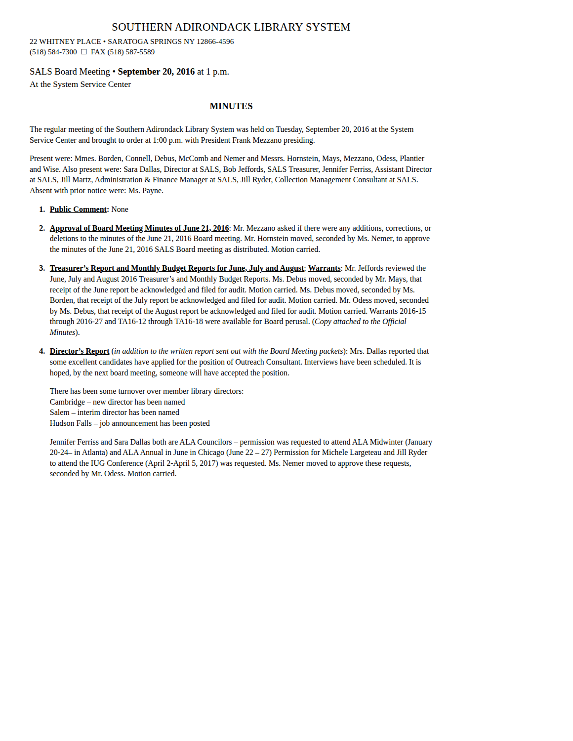SOUTHERN ADIRONDACK LIBRARY SYSTEM
22 WHITNEY PLACE • SARATOGA SPRINGS NY 12866-4596
(518) 584-7300 ☐ FAX (518) 587-5589
SALS Board Meeting • September 20, 2016 at 1 p.m.
At the System Service Center
MINUTES
The regular meeting of the Southern Adirondack Library System was held on Tuesday, September 20, 2016 at the System Service Center and brought to order at 1:00 p.m. with President Frank Mezzano presiding.
Present were: Mmes. Borden, Connell, Debus, McComb and Nemer and Messrs. Hornstein, Mays, Mezzano, Odess, Plantier and Wise. Also present were: Sara Dallas, Director at SALS, Bob Jeffords, SALS Treasurer, Jennifer Ferriss, Assistant Director at SALS, Jill Martz, Administration & Finance Manager at SALS, Jill Ryder, Collection Management Consultant at SALS.
Absent with prior notice were: Ms. Payne.
Public Comment: None
Approval of Board Meeting Minutes of June 21, 2016: Mr. Mezzano asked if there were any additions, corrections, or deletions to the minutes of the June 21, 2016 Board meeting. Mr. Hornstein moved, seconded by Ms. Nemer, to approve the minutes of the June 21, 2016 SALS Board meeting as distributed. Motion carried.
Treasurer’s Report and Monthly Budget Reports for June, July and August; Warrants: Mr. Jeffords reviewed the June, July and August 2016 Treasurer’s and Monthly Budget Reports. Ms. Debus moved, seconded by Mr. Mays, that receipt of the June report be acknowledged and filed for audit. Motion carried. Ms. Debus moved, seconded by Ms. Borden, that receipt of the July report be acknowledged and filed for audit. Motion carried. Mr. Odess moved, seconded by Ms. Debus, that receipt of the August report be acknowledged and filed for audit. Motion carried. Warrants 2016-15 through 2016-27 and TA16-12 through TA16-18 were available for Board perusal. (Copy attached to the Official Minutes).
Director’s Report (in addition to the written report sent out with the Board Meeting packets): Mrs. Dallas reported that some excellent candidates have applied for the position of Outreach Consultant. Interviews have been scheduled. It is hoped, by the next board meeting, someone will have accepted the position.
There has been some turnover over member library directors:
Cambridge – new director has been named
Salem – interim director has been named
Hudson Falls – job announcement has been posted
Jennifer Ferriss and Sara Dallas both are ALA Councilors – permission was requested to attend ALA Midwinter (January 20-24– in Atlanta) and ALA Annual in June in Chicago (June 22 – 27) Permission for Michele Largeteau and Jill Ryder to attend the IUG Conference (April 2-April 5, 2017) was requested. Ms. Nemer moved to approve these requests, seconded by Mr. Odess. Motion carried.